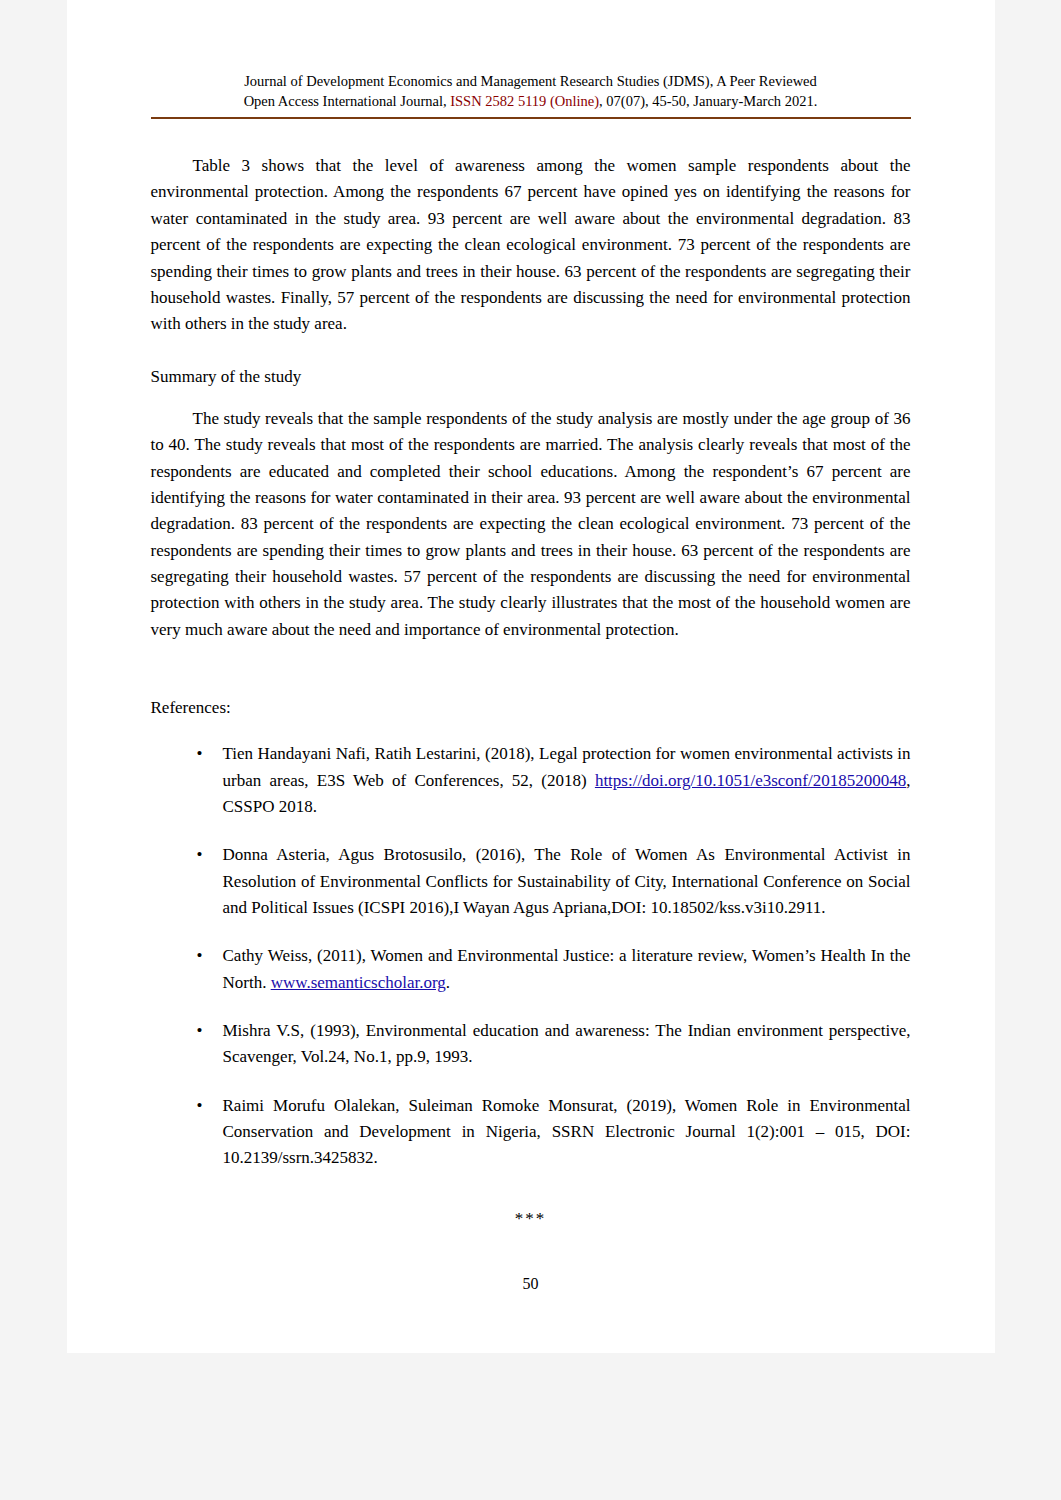Journal of Development Economics and Management Research Studies (JDMS), A Peer Reviewed Open Access International Journal, ISSN 2582 5119 (Online), 07(07), 45-50, January-March 2021.
Table 3 shows that the level of awareness among the women sample respondents about the environmental protection. Among the respondents 67 percent have opined yes on identifying the reasons for water contaminated in the study area. 93 percent are well aware about the environmental degradation. 83 percent of the respondents are expecting the clean ecological environment. 73 percent of the respondents are spending their times to grow plants and trees in their house. 63 percent of the respondents are segregating their household wastes. Finally, 57 percent of the respondents are discussing the need for environmental protection with others in the study area.
Summary of the study
The study reveals that the sample respondents of the study analysis are mostly under the age group of 36 to 40. The study reveals that most of the respondents are married. The analysis clearly reveals that most of the respondents are educated and completed their school educations. Among the respondent’s 67 percent are identifying the reasons for water contaminated in their area. 93 percent are well aware about the environmental degradation. 83 percent of the respondents are expecting the clean ecological environment. 73 percent of the respondents are spending their times to grow plants and trees in their house. 63 percent of the respondents are segregating their household wastes. 57 percent of the respondents are discussing the need for environmental protection with others in the study area. The study clearly illustrates that the most of the household women are very much aware about the need and importance of environmental protection.
References:
Tien Handayani Nafi, Ratih Lestarini, (2018), Legal protection for women environmental activists in urban areas, E3S Web of Conferences, 52, (2018) https://doi.org/10.1051/e3sconf/20185200048, CSSPO 2018.
Donna Asteria, Agus Brotosusilo, (2016), The Role of Women As Environmental Activist in Resolution of Environmental Conflicts for Sustainability of City, International Conference on Social and Political Issues (ICSPI 2016),I Wayan Agus Apriana,DOI: 10.18502/kss.v3i10.2911.
Cathy Weiss, (2011), Women and Environmental Justice: a literature review, Women’s Health In the North. www.semanticscholar.org.
Mishra V.S, (1993), Environmental education and awareness: The Indian environment perspective, Scavenger, Vol.24, No.1, pp.9, 1993.
Raimi Morufu Olalekan, Suleiman Romoke Monsurat, (2019), Women Role in Environmental Conservation and Development in Nigeria, SSRN Electronic Journal 1(2):001 – 015, DOI: 10.2139/ssrn.3425832.
***
50